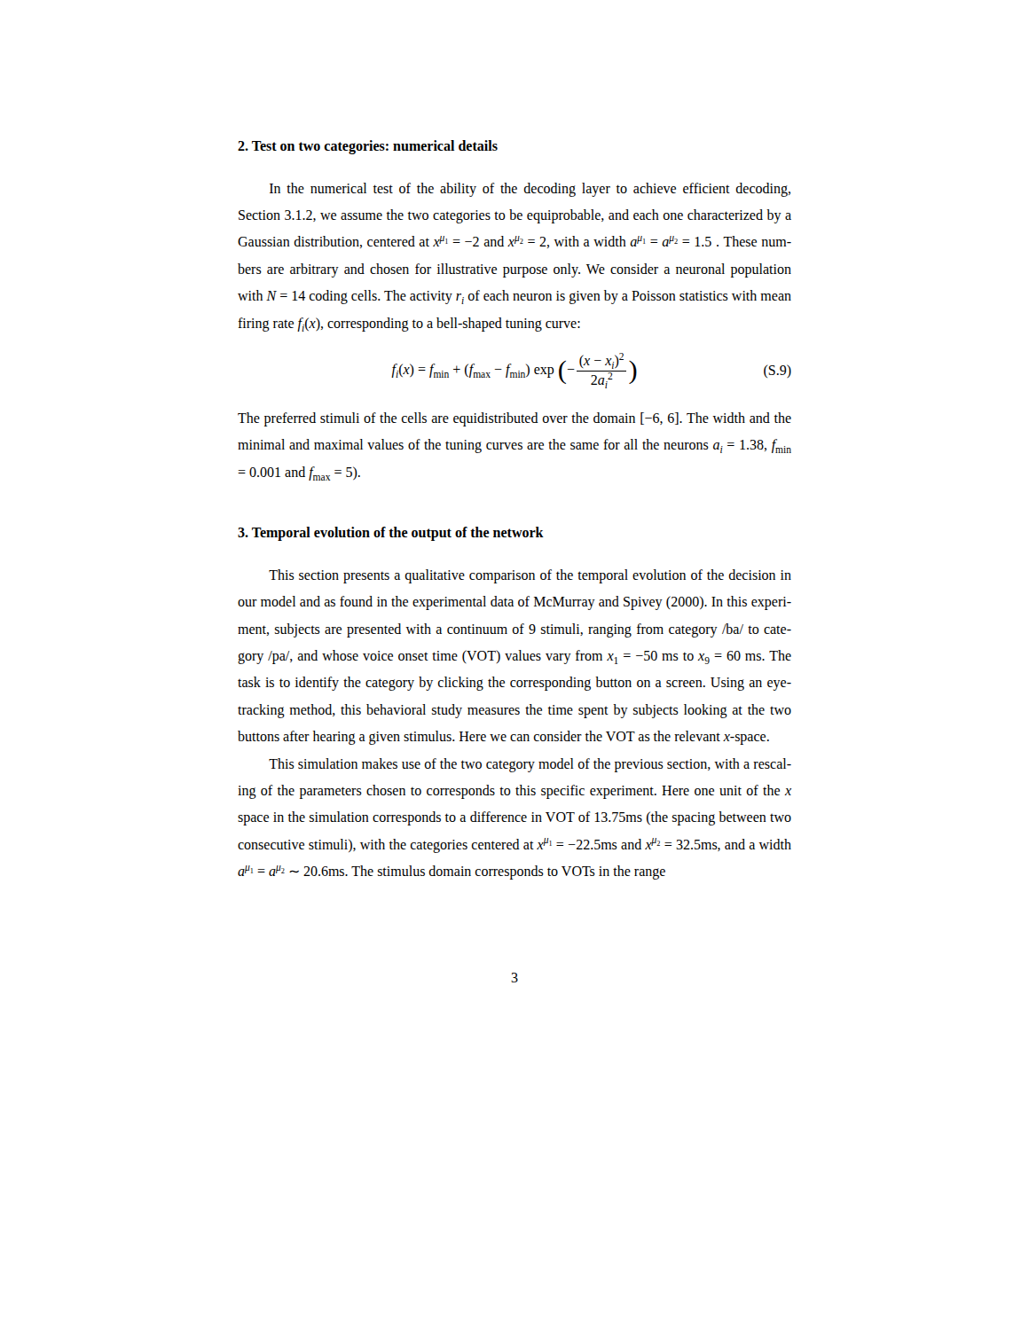2. Test on two categories: numerical details
In the numerical test of the ability of the decoding layer to achieve efficient decoding, Section 3.1.2, we assume the two categories to be equiprobable, and each one characterized by a Gaussian distribution, centered at xμ1 = −2 and xμ2 = 2, with a width aμ1 = aμ2 = 1.5 . These numbers are arbitrary and chosen for illustrative purpose only. We consider a neuronal population with N = 14 coding cells. The activity ri of each neuron is given by a Poisson statistics with mean firing rate fi(x), corresponding to a bell-shaped tuning curve:
fi(x) = fmin + (fmax − fmin) exp (−(x − xi)22ai2) (S.9)
The preferred stimuli of the cells are equidistributed over the domain [−6, 6]. The width and the minimal and maximal values of the tuning curves are the same for all the neurons ai = 1.38, fmin = 0.001 and fmax = 5).
3. Temporal evolution of the output of the network
This section presents a qualitative comparison of the temporal evolution of the decision in our model and as found in the experimental data of McMurray and Spivey (2000). In this experiment, subjects are presented with a continuum of 9 stimuli, ranging from category /ba/ to category /pa/, and whose voice onset time (VOT) values vary from x1 = −50 ms to x9 = 60 ms. The task is to identify the category by clicking the corresponding button on a screen. Using an eye-tracking method, this behavioral study measures the time spent by subjects looking at the two buttons after hearing a given stimulus. Here we can consider the VOT as the relevant x-space.
This simulation makes use of the two category model of the previous section, with a rescaling of the parameters chosen to corresponds to this specific experiment. Here one unit of the x space in the simulation corresponds to a difference in VOT of 13.75ms (the spacing between two consecutive stimuli), with the categories centered at xμ1 = −22.5ms and xμ2 = 32.5ms, and a width aμ1 = aμ2 ∼ 20.6ms. The stimulus domain corresponds to VOTs in the range
3